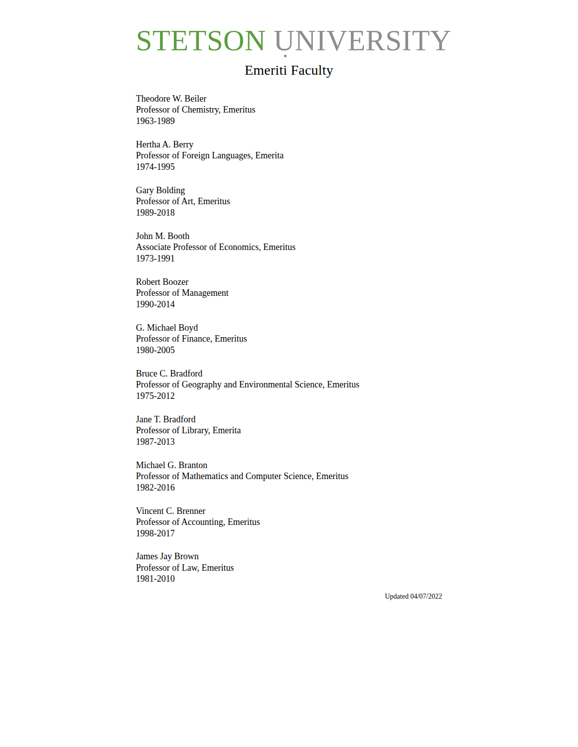STETSON UNIVERSITY
Emeriti Faculty
Theodore W. Beiler Professor of Chemistry, Emeritus 1963-1989
Hertha A. Berry Professor of Foreign Languages, Emerita 1974-1995
Gary Bolding Professor of Art, Emeritus 1989-2018
John M. Booth Associate Professor of Economics, Emeritus 1973-1991
Robert Boozer Professor of Management 1990-2014
G. Michael Boyd Professor of Finance, Emeritus 1980-2005
Bruce C. Bradford Professor of Geography and Environmental Science, Emeritus 1975-2012
Jane T. Bradford Professor of Library, Emerita 1987-2013
Michael G. Branton Professor of Mathematics and Computer Science, Emeritus 1982-2016
Vincent C. Brenner Professor of Accounting, Emeritus 1998-2017
James Jay Brown Professor of Law, Emeritus 1981-2010
Updated 04/07/2022